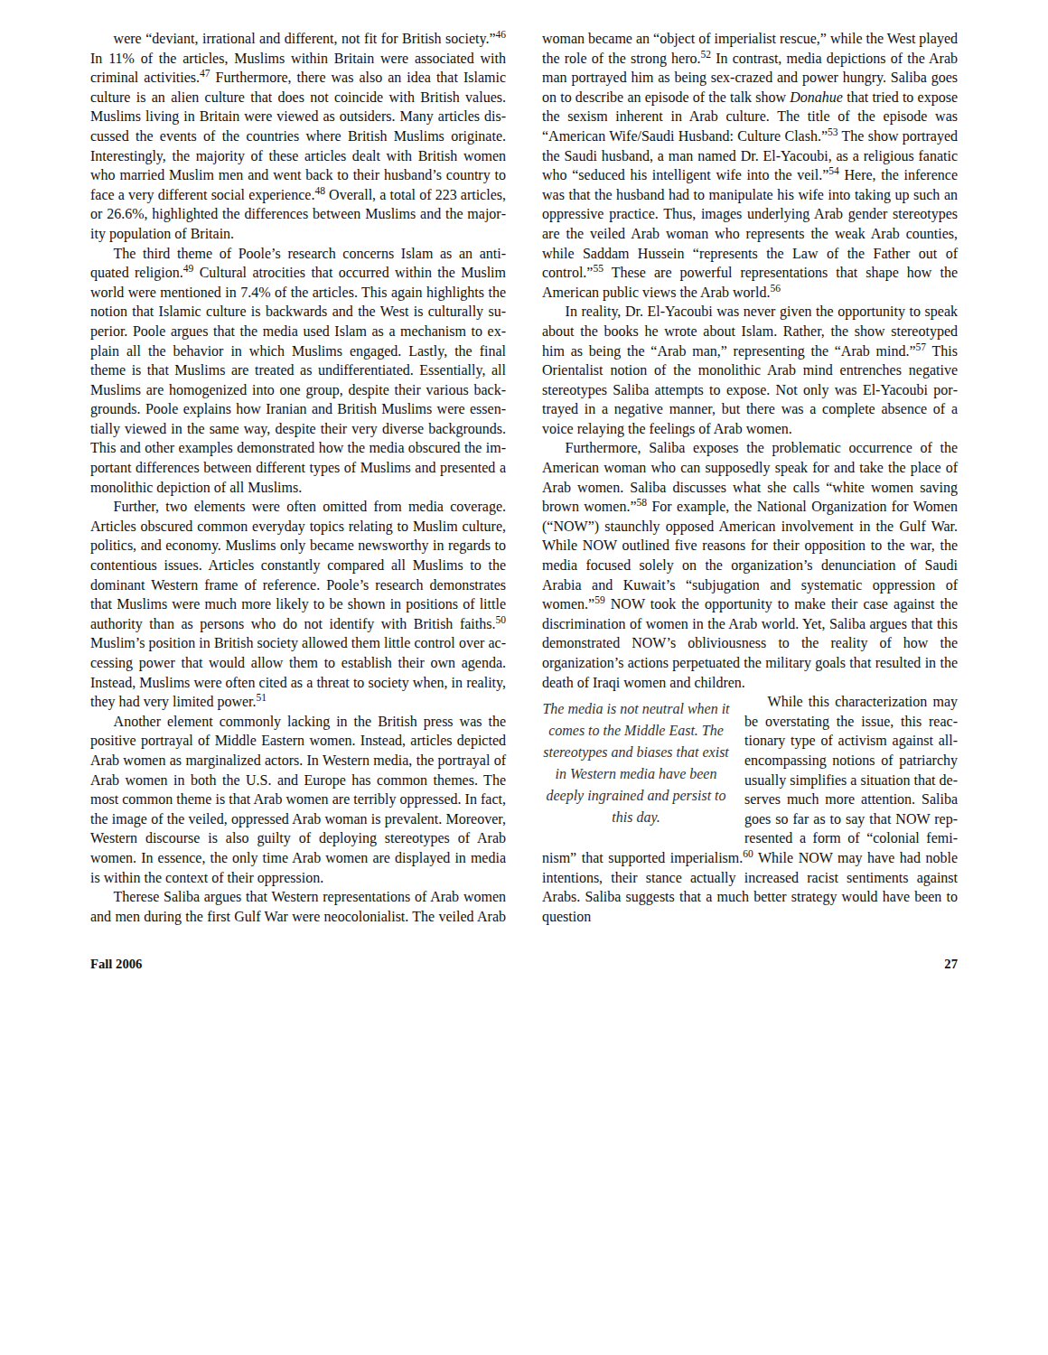were “deviant, irrational and different, not fit for British society.”46 In 11% of the articles, Muslims within Britain were associated with criminal activities.47 Furthermore, there was also an idea that Islamic culture is an alien culture that does not coincide with British values. Muslims living in Britain were viewed as outsiders. Many articles discussed the events of the countries where British Muslims originate. Interestingly, the majority of these articles dealt with British women who married Muslim men and went back to their husband’s country to face a very different social experience.48 Overall, a total of 223 articles, or 26.6%, highlighted the differences between Muslims and the majority population of Britain.
The third theme of Poole’s research concerns Islam as an antiquated religion.49 Cultural atrocities that occurred within the Muslim world were mentioned in 7.4% of the articles. This again highlights the notion that Islamic culture is backwards and the West is culturally superior. Poole argues that the media used Islam as a mechanism to explain all the behavior in which Muslims engaged. Lastly, the final theme is that Muslims are treated as undifferentiated. Essentially, all Muslims are homogenized into one group, despite their various backgrounds. Poole explains how Iranian and British Muslims were essentially viewed in the same way, despite their very diverse backgrounds. This and other examples demonstrated how the media obscured the important differences between different types of Muslims and presented a monolithic depiction of all Muslims.
Further, two elements were often omitted from media coverage. Articles obscured common everyday topics relating to Muslim culture, politics, and economy. Muslims only became newsworthy in regards to contentious issues. Articles constantly compared all Muslims to the dominant Western frame of reference. Poole’s research demonstrates that Muslims were much more likely to be shown in positions of little authority than as persons who do not identify with British faiths.50 Muslim’s position in British society allowed them little control over accessing power that would allow them to establish their own agenda. Instead, Muslims were often cited as a threat to society when, in reality, they had very limited power.51
Another element commonly lacking in the British press was the positive portrayal of Middle Eastern women. Instead, articles depicted Arab women as marginalized actors. In Western media, the portrayal of Arab women in both the U.S. and Europe has common themes. The most common theme is that Arab women are terribly oppressed. In fact, the image of the veiled, oppressed Arab woman is prevalent. Moreover, Western discourse is also guilty of deploying stereotypes of Arab women. In essence, the only time Arab women are displayed in media is within the context of their oppression.
Therese Saliba argues that Western representations of Arab women and men during the first Gulf War were neocolonialist. The veiled Arab woman became an “object of imperialist rescue,” while the West played the role of the strong hero.52 In contrast, media depictions of the Arab man portrayed him as being sex-crazed and power hungry. Saliba goes on to describe an episode of the talk show Donahue that tried to expose the sexism inherent in Arab culture. The title of the episode was “American Wife/Saudi Husband: Culture Clash.”53 The show portrayed the Saudi husband, a man named Dr. El-Yacoubi, as a religious fanatic who “seduced his intelligent wife into the veil.”54 Here, the inference was that the husband had to manipulate his wife into taking up such an oppressive practice. Thus, images underlying Arab gender stereotypes are the veiled Arab woman who represents the weak Arab counties, while Saddam Hussein “represents the Law of the Father out of control.”55 These are powerful representations that shape how the American public views the Arab world.56
In reality, Dr. El-Yacoubi was never given the opportunity to speak about the books he wrote about Islam. Rather, the show stereotyped him as being the “Arab man,” representing the “Arab mind.”57 This Orientalist notion of the monolithic Arab mind entrenches negative stereotypes Saliba attempts to expose. Not only was El-Yacoubi portrayed in a negative manner, but there was a complete absence of a voice relaying the feelings of Arab women.
Furthermore, Saliba exposes the problematic occurrence of the American woman who can supposedly speak for and take the place of Arab women. Saliba discusses what she calls “white women saving brown women.”58 For example, the National Organization for Women (“NOW”) staunchly opposed American involvement in the Gulf War. While NOW outlined five reasons for their opposition to the war, the media focused solely on the organization’s denunciation of Saudi Arabia and Kuwait’s “subjugation and systematic oppression of women.”59 NOW took the opportunity to make their case against the discrimination of women in the Arab world. Yet, Saliba argues that this demonstrated NOW’s obliviousness to the reality of how the organization’s actions perpetuated the military goals that resulted in the death of Iraqi women and children.
The media is not neutral when it comes to the Middle East. The stereotypes and biases that exist in Western media have been deeply ingrained and persist to this day.
While this characterization may be overstating the issue, this reactionary type of activism against all-encompassing notions of patriarchy usually simplifies a situation that deserves much more attention. Saliba goes so far as to say that NOW represented a form of “colonial feminism” that supported imperialism.60 While NOW may have had noble intentions, their stance actually increased racist sentiments against Arabs. Saliba suggests that a much better strategy would have been to question
Fall 2006 27